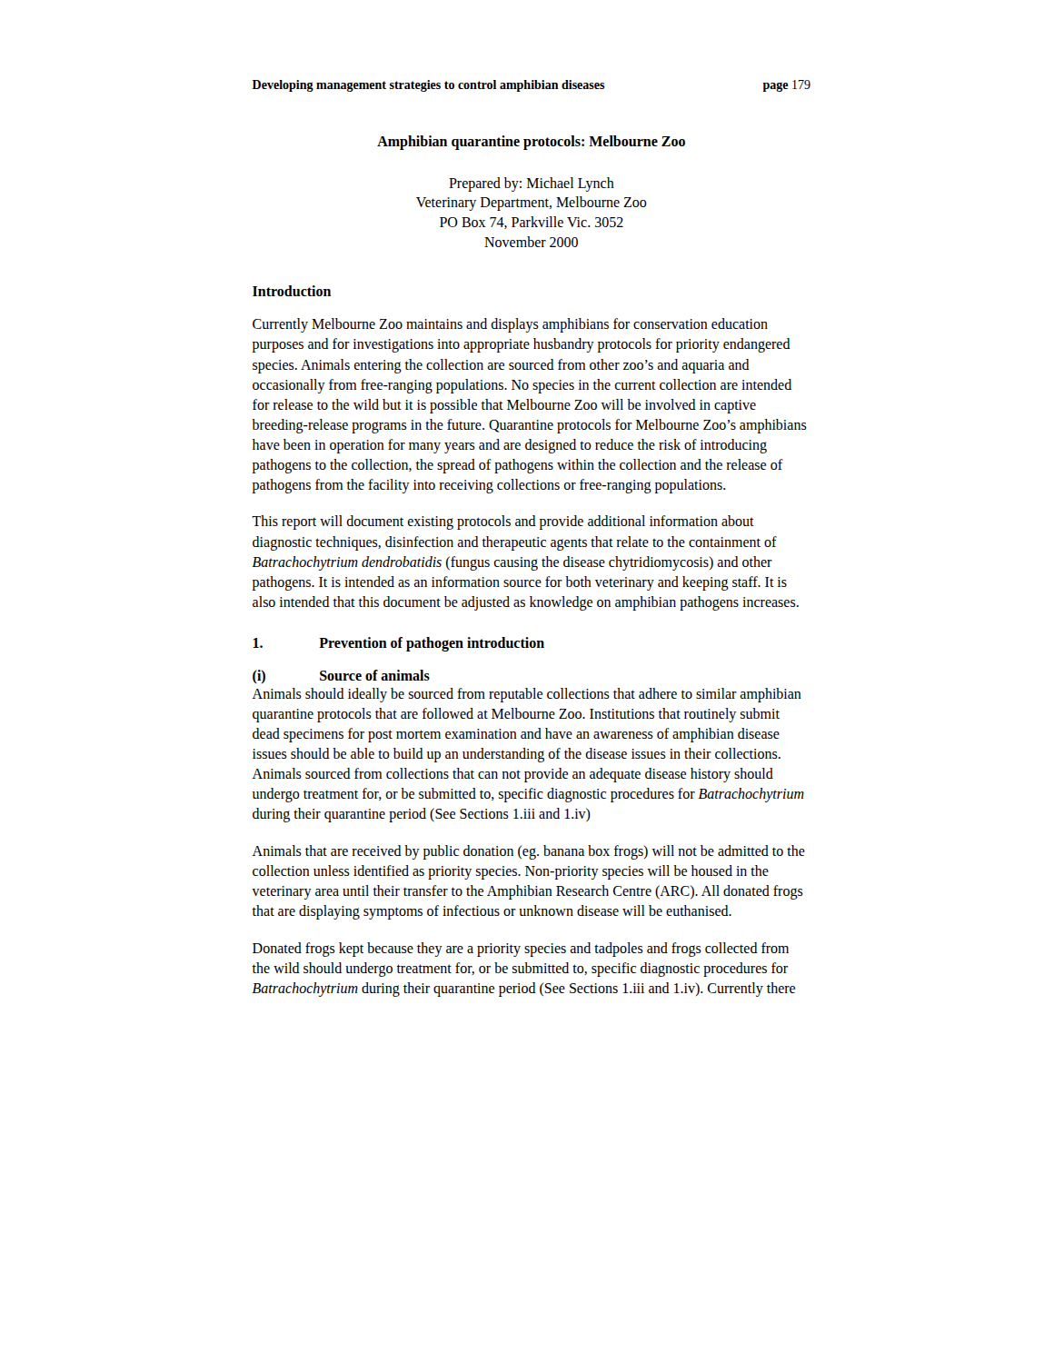Developing management strategies to control amphibian diseases page 179
Amphibian quarantine protocols: Melbourne Zoo
Prepared by: Michael Lynch
Veterinary Department, Melbourne Zoo
PO Box 74, Parkville Vic. 3052
November 2000
Introduction
Currently Melbourne Zoo maintains and displays amphibians for conservation education purposes and for investigations into appropriate husbandry protocols for priority endangered species. Animals entering the collection are sourced from other zoo’s and aquaria and occasionally from free-ranging populations. No species in the current collection are intended for release to the wild but it is possible that Melbourne Zoo will be involved in captive breeding-release programs in the future. Quarantine protocols for Melbourne Zoo’s amphibians have been in operation for many years and are designed to reduce the risk of introducing pathogens to the collection, the spread of pathogens within the collection and the release of pathogens from the facility into receiving collections or free-ranging populations.
This report will document existing protocols and provide additional information about diagnostic techniques, disinfection and therapeutic agents that relate to the containment of Batrachochytrium dendrobatidis (fungus causing the disease chytridiomycosis) and other pathogens. It is intended as an information source for both veterinary and keeping staff. It is also intended that this document be adjusted as knowledge on amphibian pathogens increases.
1. Prevention of pathogen introduction
(i) Source of animals
Animals should ideally be sourced from reputable collections that adhere to similar amphibian quarantine protocols that are followed at Melbourne Zoo. Institutions that routinely submit dead specimens for post mortem examination and have an awareness of amphibian disease issues should be able to build up an understanding of the disease issues in their collections. Animals sourced from collections that can not provide an adequate disease history should undergo treatment for, or be submitted to, specific diagnostic procedures for Batrachochytrium during their quarantine period (See Sections 1.iii and 1.iv)
Animals that are received by public donation (eg. banana box frogs) will not be admitted to the collection unless identified as priority species. Non-priority species will be housed in the veterinary area until their transfer to the Amphibian Research Centre (ARC). All donated frogs that are displaying symptoms of infectious or unknown disease will be euthanised.
Donated frogs kept because they are a priority species and tadpoles and frogs collected from the wild should undergo treatment for, or be submitted to, specific diagnostic procedures for Batrachochytrium during their quarantine period (See Sections 1.iii and 1.iv). Currently there